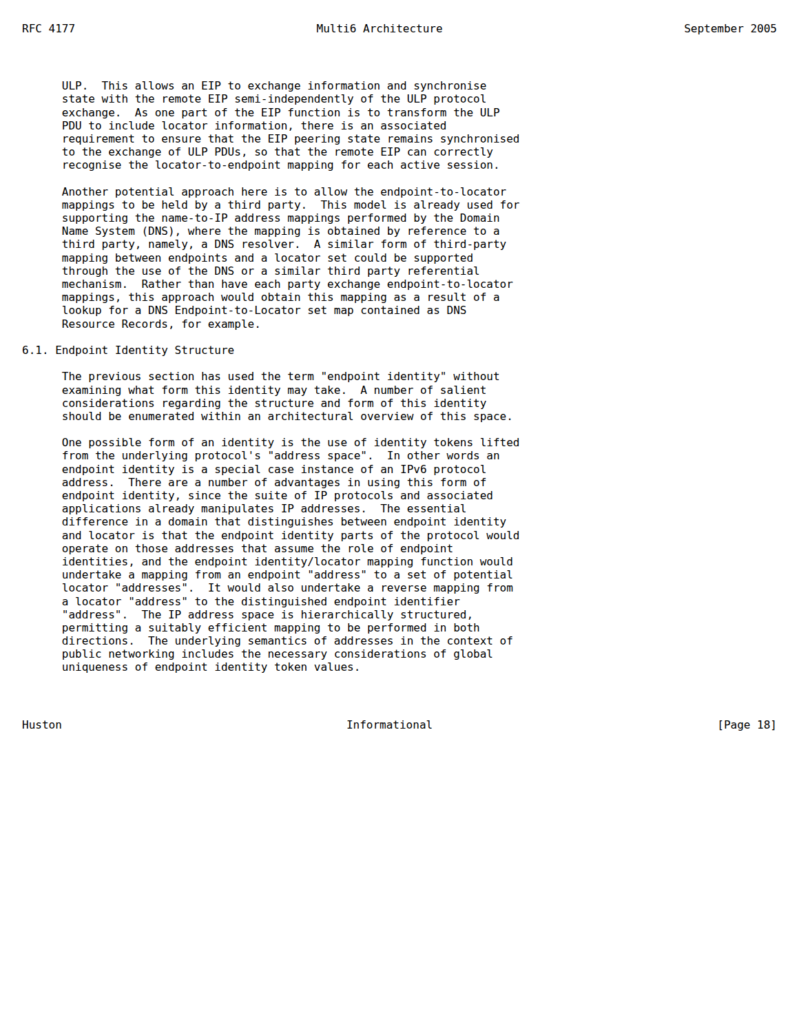RFC 4177 Multi6 Architecture September 2005
   ULP.  This allows an EIP to exchange information and synchronise
   state with the remote EIP semi-independently of the ULP protocol
   exchange.  As one part of the EIP function is to transform the ULP
   PDU to include locator information, there is an associated
   requirement to ensure that the EIP peering state remains synchronised
   to the exchange of ULP PDUs, so that the remote EIP can correctly
   recognise the locator-to-endpoint mapping for each active session.

   Another potential approach here is to allow the endpoint-to-locator
   mappings to be held by a third party.  This model is already used for
   supporting the name-to-IP address mappings performed by the Domain
   Name System (DNS), where the mapping is obtained by reference to a
   third party, namely, a DNS resolver.  A similar form of third-party
   mapping between endpoints and a locator set could be supported
   through the use of the DNS or a similar third party referential
   mechanism.  Rather than have each party exchange endpoint-to-locator
   mappings, this approach would obtain this mapping as a result of a
   lookup for a DNS Endpoint-to-Locator set map contained as DNS
   Resource Records, for example.
6.1. Endpoint Identity Structure
   The previous section has used the term "endpoint identity" without
   examining what form this identity may take.  A number of salient
   considerations regarding the structure and form of this identity
   should be enumerated within an architectural overview of this space.

   One possible form of an identity is the use of identity tokens lifted
   from the underlying protocol's "address space".  In other words an
   endpoint identity is a special case instance of an IPv6 protocol
   address.  There are a number of advantages in using this form of
   endpoint identity, since the suite of IP protocols and associated
   applications already manipulates IP addresses.  The essential
   difference in a domain that distinguishes between endpoint identity
   and locator is that the endpoint identity parts of the protocol would
   operate on those addresses that assume the role of endpoint
   identities, and the endpoint identity/locator mapping function would
   undertake a mapping from an endpoint "address" to a set of potential
   locator "addresses".  It would also undertake a reverse mapping from
   a locator "address" to the distinguished endpoint identifier
   "address".  The IP address space is hierarchically structured,
   permitting a suitably efficient mapping to be performed in both
   directions.  The underlying semantics of addresses in the context of
   public networking includes the necessary considerations of global
   uniqueness of endpoint identity token values.
Huston Informational [Page 18]